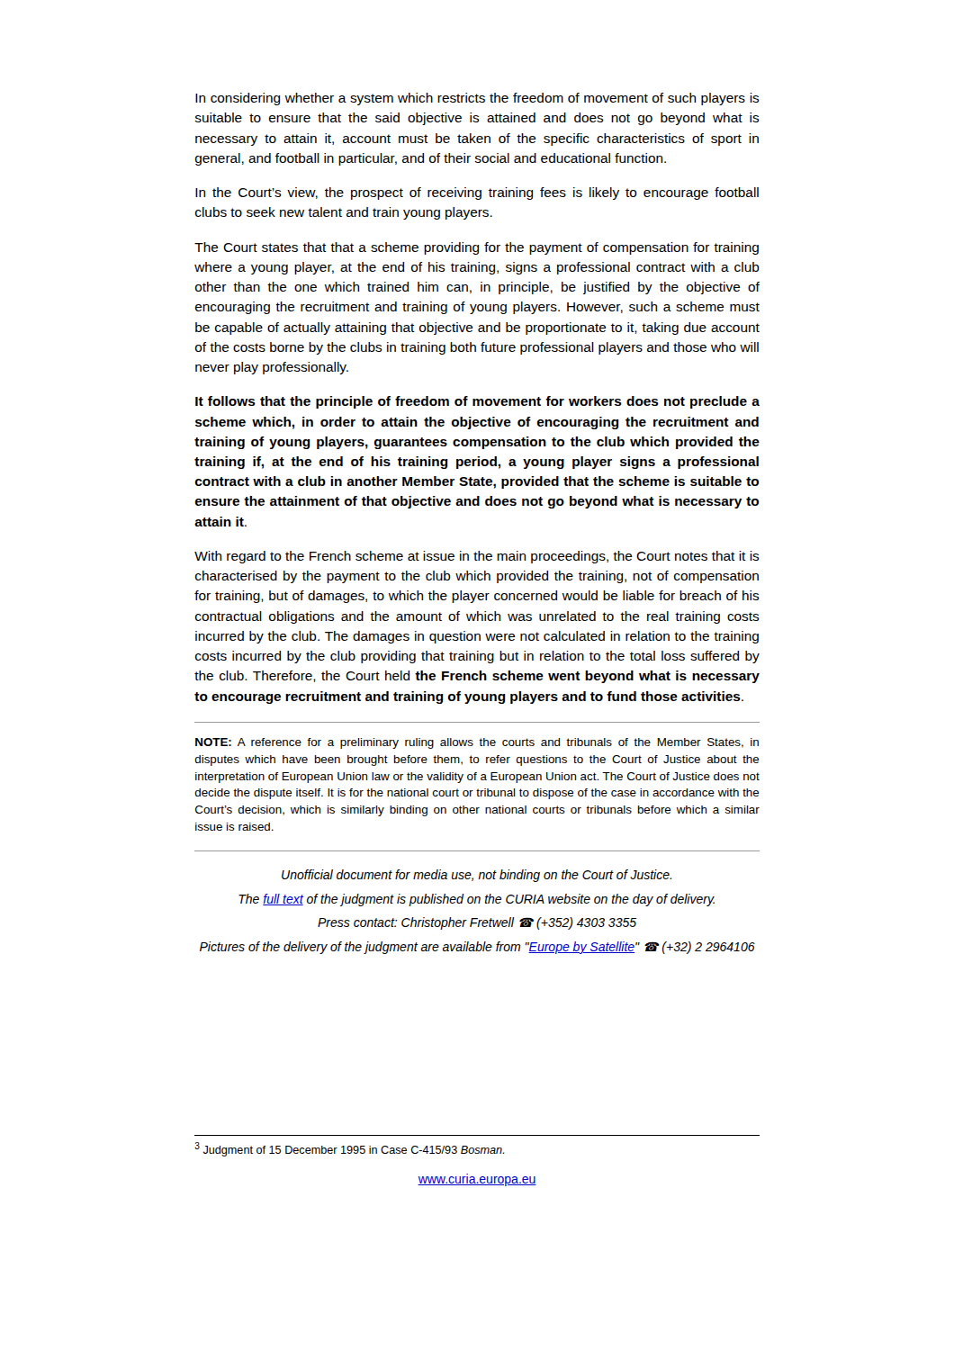In considering whether a system which restricts the freedom of movement of such players is suitable to ensure that the said objective is attained and does not go beyond what is necessary to attain it, account must be taken of the specific characteristics of sport in general, and football in particular, and of their social and educational function.
In the Court’s view, the prospect of receiving training fees is likely to encourage football clubs to seek new talent and train young players.
The Court states that that a scheme providing for the payment of compensation for training where a young player, at the end of his training, signs a professional contract with a club other than the one which trained him can, in principle, be justified by the objective of encouraging the recruitment and training of young players. However, such a scheme must be capable of actually attaining that objective and be proportionate to it, taking due account of the costs borne by the clubs in training both future professional players and those who will never play professionally.
It follows that the principle of freedom of movement for workers does not preclude a scheme which, in order to attain the objective of encouraging the recruitment and training of young players, guarantees compensation to the club which provided the training if, at the end of his training period, a young player signs a professional contract with a club in another Member State, provided that the scheme is suitable to ensure the attainment of that objective and does not go beyond what is necessary to attain it.
With regard to the French scheme at issue in the main proceedings, the Court notes that it is characterised by the payment to the club which provided the training, not of compensation for training, but of damages, to which the player concerned would be liable for breach of his contractual obligations and the amount of which was unrelated to the real training costs incurred by the club. The damages in question were not calculated in relation to the training costs incurred by the club providing that training but in relation to the total loss suffered by the club. Therefore, the Court held the French scheme went beyond what is necessary to encourage recruitment and training of young players and to fund those activities.
NOTE: A reference for a preliminary ruling allows the courts and tribunals of the Member States, in disputes which have been brought before them, to refer questions to the Court of Justice about the interpretation of European Union law or the validity of a European Union act. The Court of Justice does not decide the dispute itself. It is for the national court or tribunal to dispose of the case in accordance with the Court’s decision, which is similarly binding on other national courts or tribunals before which a similar issue is raised.
Unofficial document for media use, not binding on the Court of Justice.
The full text of the judgment is published on the CURIA website on the day of delivery.
Press contact: Christopher Fretwell ☎ (+352) 4303 3355
Pictures of the delivery of the judgment are available from "Europe by Satellite" ☎ (+32) 2 2964106
3 Judgment of 15 December 1995 in Case C-415/93 Bosman.
www.curia.europa.eu